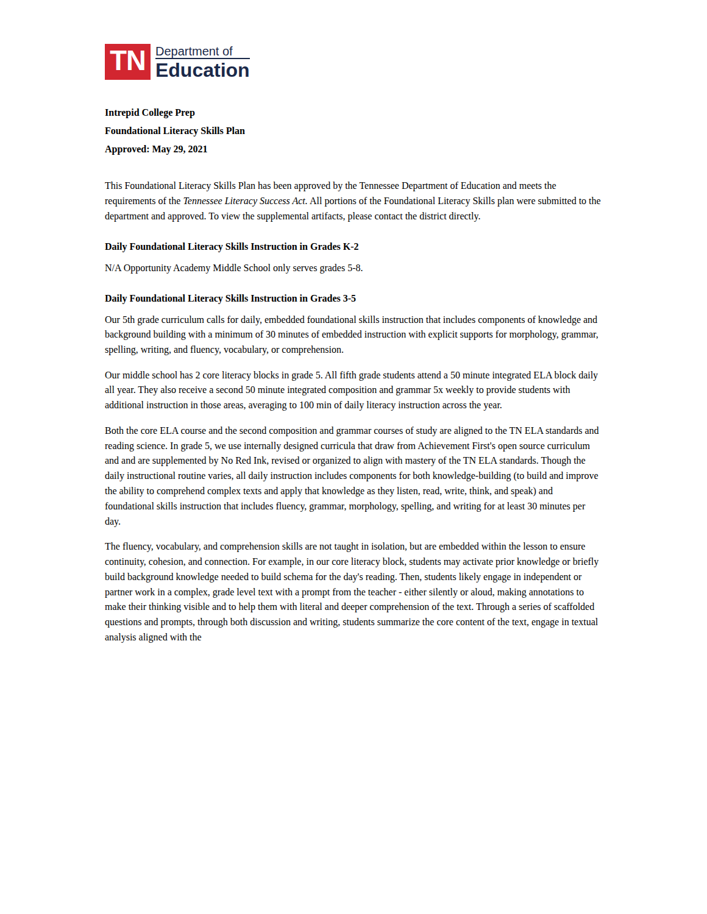TN
Department of Education
Intrepid College Prep
Foundational Literacy Skills Plan
Approved: May 29, 2021
This Foundational Literacy Skills Plan has been approved by the Tennessee Department of Education and meets the requirements of the Tennessee Literacy Success Act. All portions of the Foundational Literacy Skills plan were submitted to the department and approved. To view the supplemental artifacts, please contact the district directly.
Daily Foundational Literacy Skills Instruction in Grades K-2
N/A Opportunity Academy Middle School only serves grades 5-8.
Daily Foundational Literacy Skills Instruction in Grades 3-5
Our 5th grade curriculum calls for daily, embedded foundational skills instruction that includes components of knowledge and background building with a minimum of 30 minutes of embedded instruction with explicit supports for morphology, grammar, spelling, writing, and fluency, vocabulary, or comprehension.
Our middle school has 2 core literacy blocks in grade 5. All fifth grade students attend a 50 minute integrated ELA block daily all year. They also receive a second 50 minute integrated composition and grammar 5x weekly to provide students with additional instruction in those areas, averaging to 100 min of daily literacy instruction across the year.
Both the core ELA course and the second composition and grammar courses of study are aligned to the TN ELA standards and reading science. In grade 5, we use internally designed curricula that draw from Achievement First's open source curriculum and and are supplemented by No Red Ink, revised or organized to align with mastery of the TN ELA standards. Though the daily instructional routine varies, all daily instruction includes components for both knowledge-building (to build and improve the ability to comprehend complex texts and apply that knowledge as they listen, read, write, think, and speak) and foundational skills instruction that includes fluency, grammar, morphology, spelling, and writing for at least 30 minutes per day.
The fluency, vocabulary, and comprehension skills are not taught in isolation, but are embedded within the lesson to ensure continuity, cohesion, and connection. For example, in our core literacy block, students may activate prior knowledge or briefly build background knowledge needed to build schema for the day's reading. Then, students likely engage in independent or partner work in a complex, grade level text with a prompt from the teacher - either silently or aloud, making annotations to make their thinking visible and to help them with literal and deeper comprehension of the text. Through a series of scaffolded questions and prompts, through both discussion and writing, students summarize the core content of the text, engage in textual analysis aligned with the